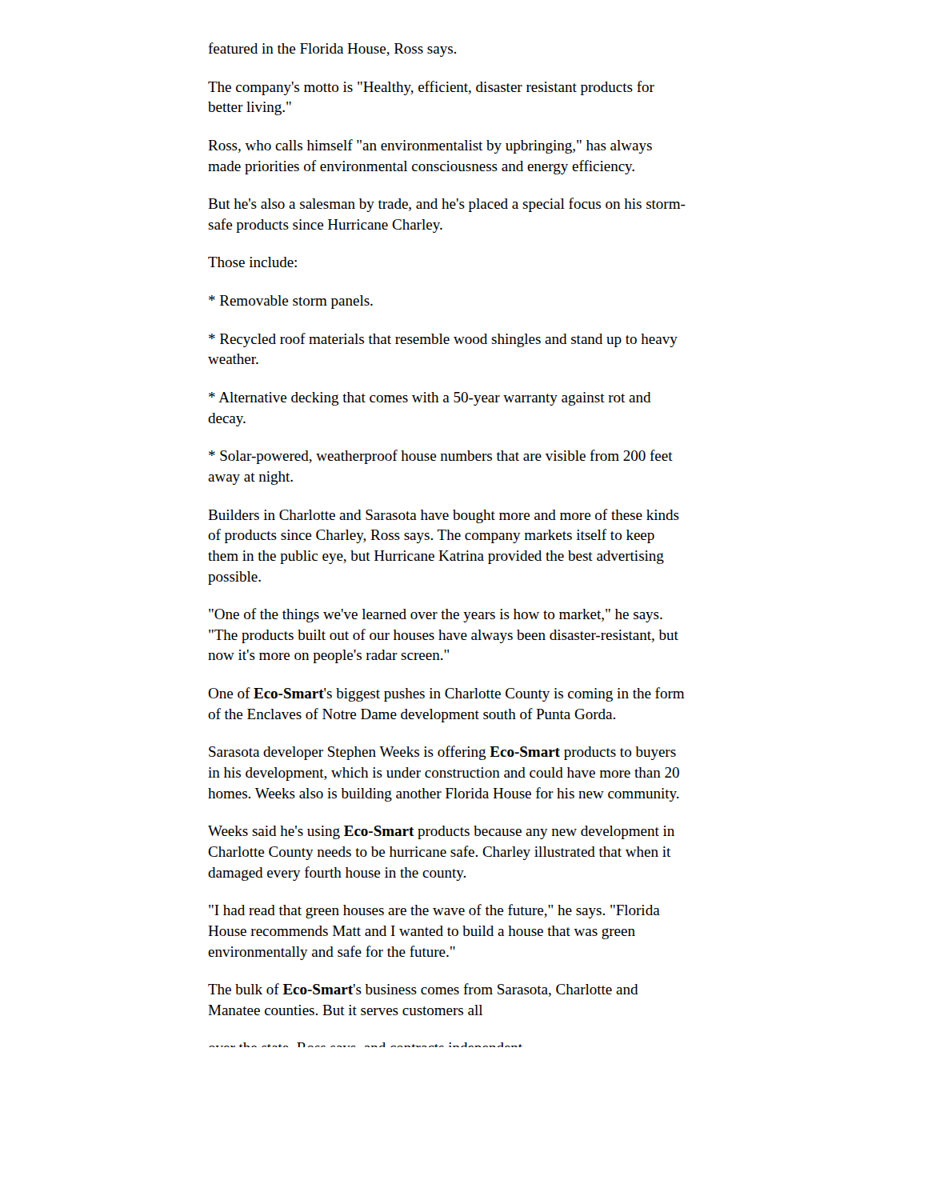featured in the Florida House, Ross says.
The company's motto is "Healthy, efficient, disaster resistant products for better living."
Ross, who calls himself "an environmentalist by upbringing," has always made priorities of environmental consciousness and energy efficiency.
But he's also a salesman by trade, and he's placed a special focus on his storm-safe products since Hurricane Charley.
Those include:
* Removable storm panels.
* Recycled roof materials that resemble wood shingles and stand up to heavy weather.
* Alternative decking that comes with a 50-year warranty against rot and decay.
* Solar-powered, weatherproof house numbers that are visible from 200 feet away at night.
Builders in Charlotte and Sarasota have bought more and more of these kinds of products since Charley, Ross says. The company markets itself to keep them in the public eye, but Hurricane Katrina provided the best advertising possible.
"One of the things we've learned over the years is how to market," he says. "The products built out of our houses have always been disaster-resistant, but now it's more on people's radar screen."
One of Eco-Smart's biggest pushes in Charlotte County is coming in the form of the Enclaves of Notre Dame development south of Punta Gorda.
Sarasota developer Stephen Weeks is offering Eco-Smart products to buyers in his development, which is under construction and could have more than 20 homes. Weeks also is building another Florida House for his new community.
Weeks said he's using Eco-Smart products because any new development in Charlotte County needs to be hurricane safe. Charley illustrated that when it damaged every fourth house in the county.
"I had read that green houses are the wave of the future," he says. "Florida House recommends Matt and I wanted to build a house that was green environmentally and safe for the future."
The bulk of Eco-Smart's business comes from Sarasota, Charlotte and Manatee counties. But it serves customers all
over the state, Ross says, and contracts independent